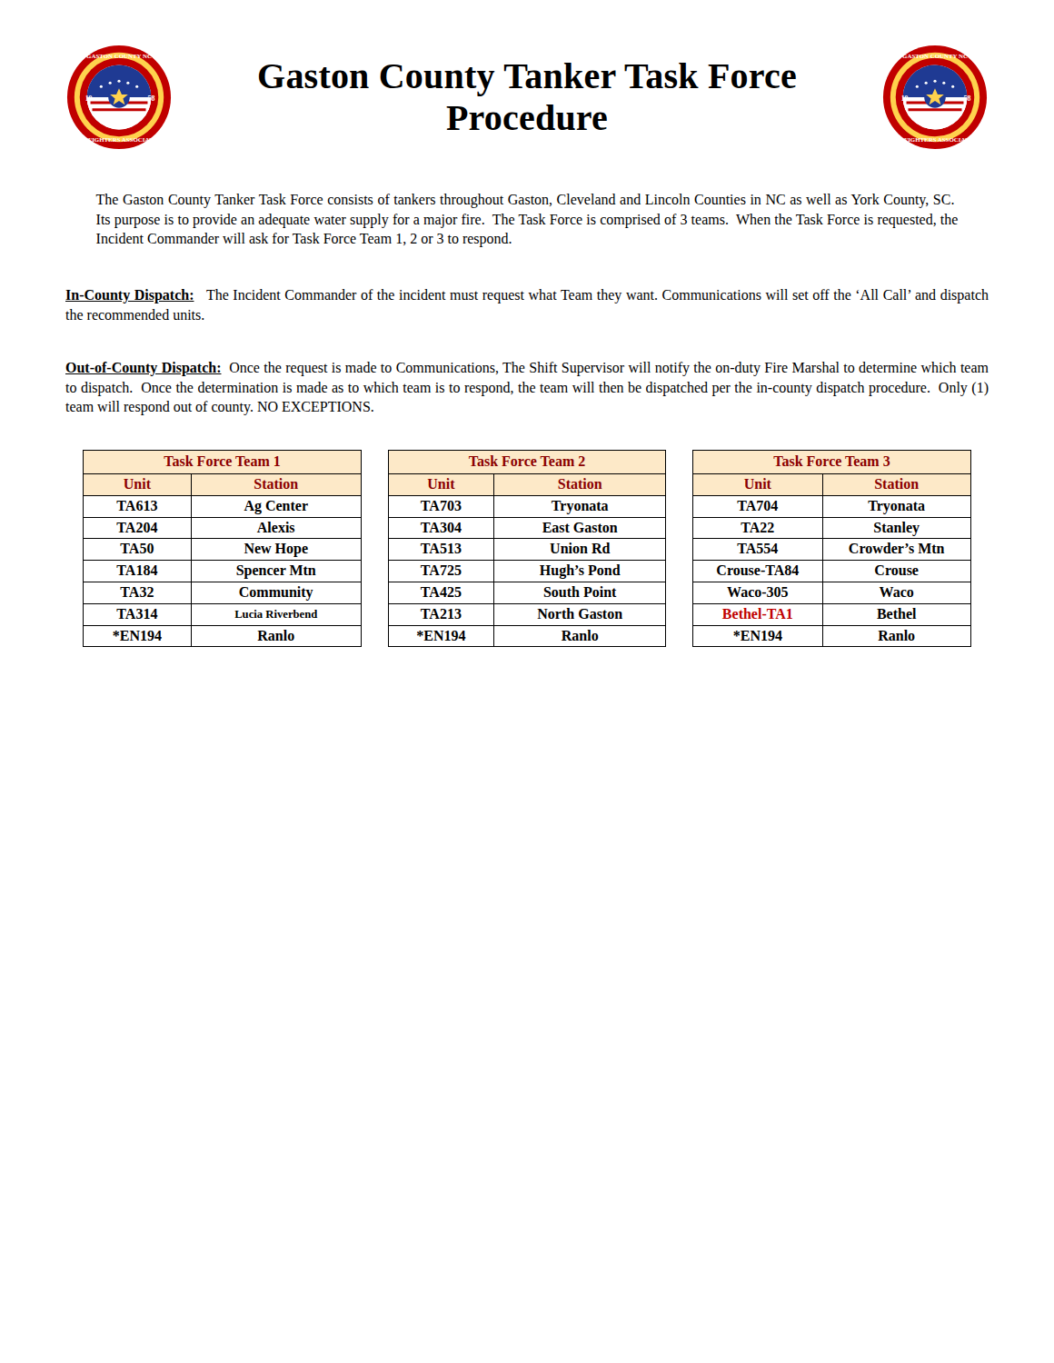GASTON COUNTY NC FIREFIGHTERS ASSOCIATION 19 58
Gaston County Tanker Task Force Procedure
GASTON COUNTY NC FIREFIGHTERS ASSOCIATION 19 58
The Gaston County Tanker Task Force consists of tankers throughout Gaston, Cleveland and Lincoln Counties in NC as well as York County, SC. Its purpose is to provide an adequate water supply for a major fire. The Task Force is comprised of 3 teams. When the Task Force is requested, the Incident Commander will ask for Task Force Team 1, 2 or 3 to respond.
In-County Dispatch: The Incident Commander of the incident must request what Team they want. Communications will set off the ‘All Call’ and dispatch the recommended units.
Out-of-County Dispatch: Once the request is made to Communications, The Shift Supervisor will notify the on-duty Fire Marshal to determine which team to dispatch. Once the determination is made as to which team is to respond, the team will then be dispatched per the in-county dispatch procedure. Only (1) team will respond out of county. NO EXCEPTIONS.
Task Force Team 1
| Unit | Station |
| --- | --- |
| TA613 | Ag Center |
| TA204 | Alexis |
| TA50 | New Hope |
| TA184 | Spencer Mtn |
| TA32 | Community |
| TA314 | Lucia Riverbend |
| *EN194 | Ranlo |
Task Force Team 2
| Unit | Station |
| --- | --- |
| TA703 | Tryonata |
| TA304 | East Gaston |
| TA513 | Union Rd |
| TA725 | Hugh’s Pond |
| TA425 | South Point |
| TA213 | North Gaston |
| *EN194 | Ranlo |
Task Force Team 3
| Unit | Station |
| --- | --- |
| TA704 | Tryonata |
| TA22 | Stanley |
| TA554 | Crowder’s Mtn |
| Crouse-TA84 | Crouse |
| Waco-305 | Waco |
| Bethel-TA1 | Bethel |
| *EN194 | Ranlo |